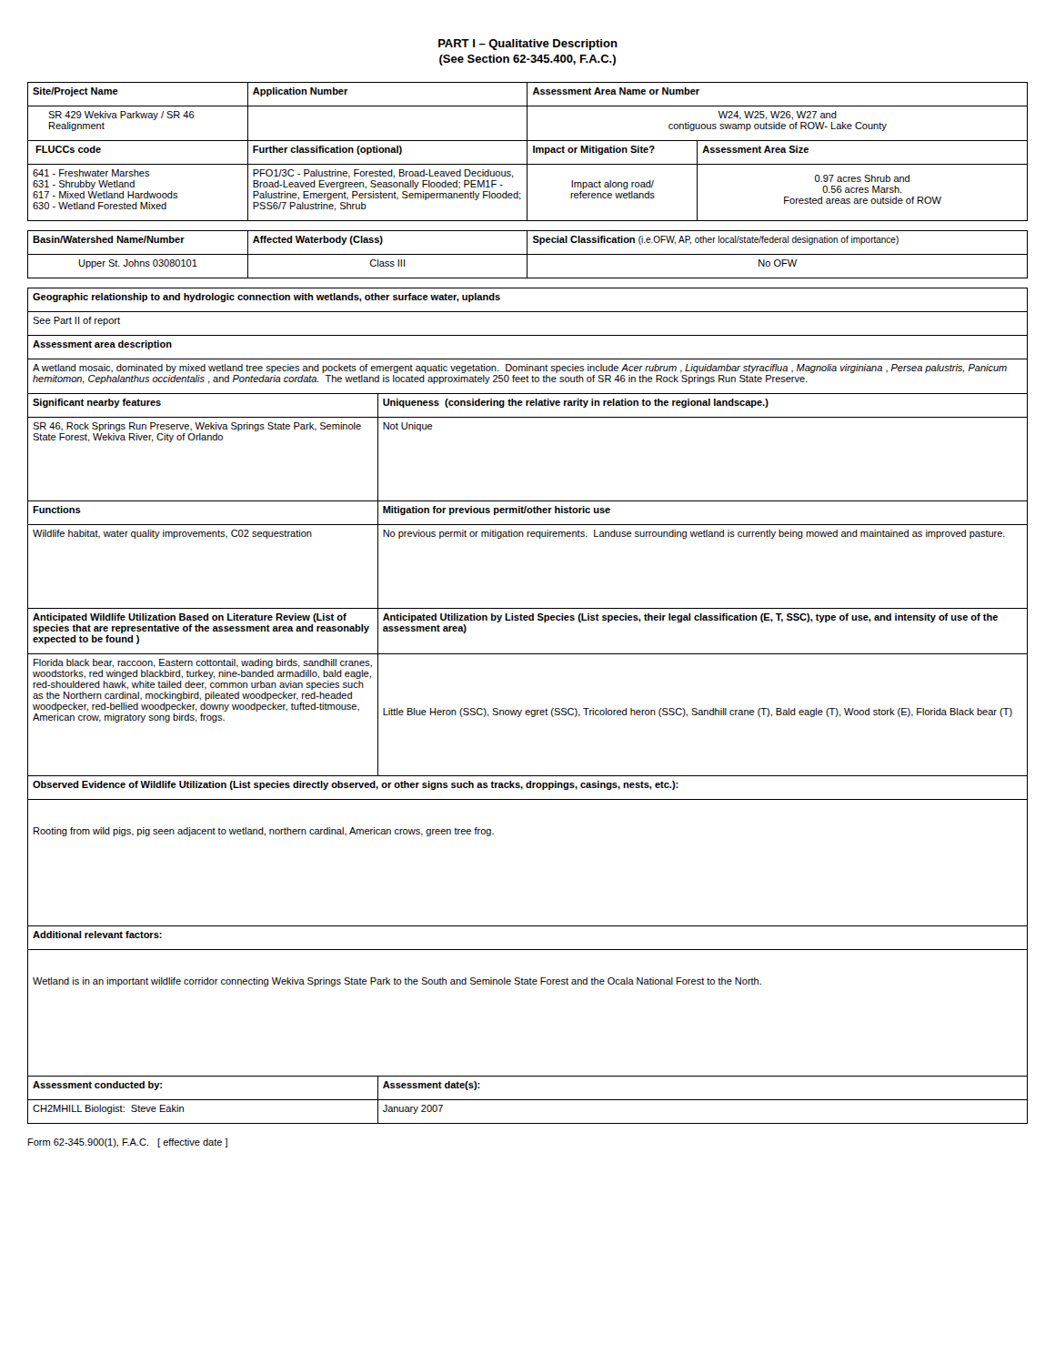PART I – Qualitative Description
(See Section 62-345.400, F.A.C.)
| Site/Project Name | Application Number | Assessment Area Name or Number |
| SR 429 Wekiva Parkway / SR 46 Realignment | | W24, W25, W26, W27 and contiguous swamp outside of ROW- Lake County |
| FLUCCs code | Further classification (optional) | Impact or Mitigation Site? | Assessment Area Size |
| 641 - Freshwater Marshes 631 - Shrubby Wetland 617 - Mixed Wetland Hardwoods 630 - Wetland Forested Mixed | PFO1/3C - Palustrine, Forested, Broad-Leaved Deciduous, Broad-Leaved Evergreen, Seasonally Flooded; PEM1F - Palustrine, Emergent, Persistent, Semipermanently Flooded; PSS6/7 Palustrine, Shrub | Impact along road/ reference wetlands | 0.97 acres Shrub and 0.56 acres Marsh. Forested areas are outside of ROW |
| Basin/Watershed Name/Number | Affected Waterbody (Class) | Special Classification (i.e.OFW, AP, other local/state/federal designation of importance) |
| Upper St. Johns 03080101 | Class III | No OFW |
| Geographic relationship to and hydrologic connection with wetlands, other surface water, uplands |
| See Part II of report |
| Assessment area description |
| A wetland mosaic, dominated by mixed wetland tree species and pockets of emergent aquatic vegetation. Dominant species include Acer rubrum , Liquidambar styraciflua , Magnolia virginiana , Persea palustris, Panicum hemitomon, Cephalanthus occidentalis , and Pontedaria cordata. The wetland is located approximately 250 feet to the south of SR 46 in the Rock Springs Run State Preserve. |
| Significant nearby features | Uniqueness (considering the relative rarity in relation to the regional landscape.) |
| SR 46, Rock Springs Run Preserve, Wekiva Springs State Park, Seminole State Forest, Wekiva River, City of Orlando | Not Unique |
| Functions | Mitigation for previous permit/other historic use |
| Wildlife habitat, water quality improvements, C02 sequestration | No previous permit or mitigation requirements. Landuse surrounding wetland is currently being mowed and maintained as improved pasture. |
| Anticipated Wildlife Utilization Based on Literature Review (List of species that are representative of the assessment area and reasonably expected to be found ) | Anticipated Utilization by Listed Species (List species, their legal classification (E, T, SSC), type of use, and intensity of use of the assessment area) |
| Florida black bear, raccoon, Eastern cottontail, wading birds, sandhill cranes, woodstorks, red winged blackbird, turkey, nine-banded armadillo, bald eagle, red-shouldered hawk, white tailed deer, common urban avian species such as the Northern cardinal, mockingbird, pileated woodpecker, red-headed woodpecker, red-bellied woodpecker, downy woodpecker, tufted-titmouse, American crow, migratory song birds, frogs. | Little Blue Heron (SSC), Snowy egret (SSC), Tricolored heron (SSC), Sandhill crane (T), Bald eagle (T), Wood stork (E), Florida Black bear (T) |
| Observed Evidence of Wildlife Utilization (List species directly observed, or other signs such as tracks, droppings, casings, nests, etc.): |
| Rooting from wild pigs, pig seen adjacent to wetland, northern cardinal, American crows, green tree frog. |
| Additional relevant factors: |
| Wetland is in an important wildlife corridor connecting Wekiva Springs State Park to the South and Seminole State Forest and the Ocala National Forest to the North. |
| Assessment conducted by: | Assessment date(s): |
| CH2MHILL Biologist: Steve Eakin | January 2007 |
Form 62-345.900(1), F.A.C. [ effective date ]